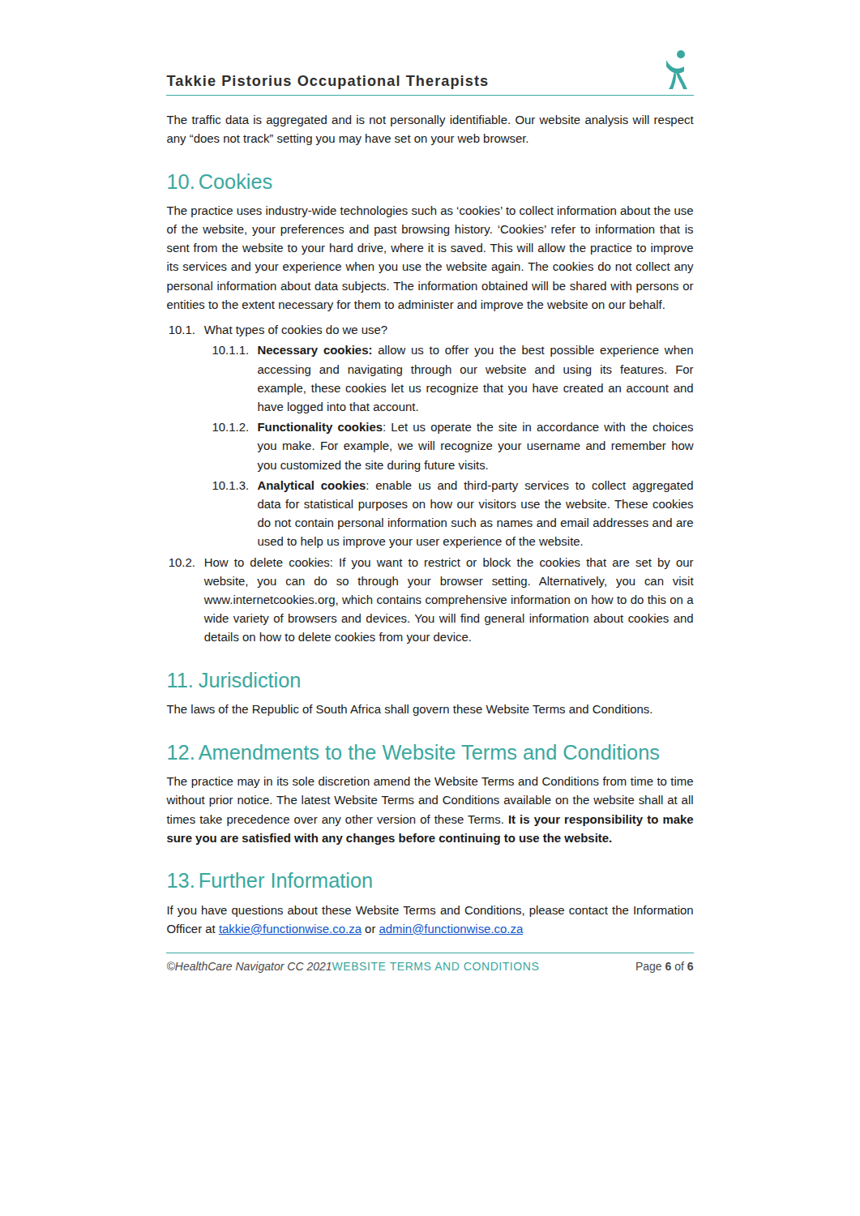Takkie Pistorius Occupational Therapists
The traffic data is aggregated and is not personally identifiable. Our website analysis will respect any “does not track” setting you may have set on your web browser.
10. Cookies
The practice uses industry-wide technologies such as ‘cookies’ to collect information about the use of the website, your preferences and past browsing history. ‘Cookies’ refer to information that is sent from the website to your hard drive, where it is saved. This will allow the practice to improve its services and your experience when you use the website again. The cookies do not collect any personal information about data subjects. The information obtained will be shared with persons or entities to the extent necessary for them to administer and improve the website on our behalf.
10.1.
What types of cookies do we use?
10.1.1.
Necessary cookies: allow us to offer you the best possible experience when accessing and navigating through our website and using its features. For example, these cookies let us recognize that you have created an account and have logged into that account.
10.1.2.
Functionality cookies: Let us operate the site in accordance with the choices you make. For example, we will recognize your username and remember how you customized the site during future visits.
10.1.3.
Analytical cookies: enable us and third-party services to collect aggregated data for statistical purposes on how our visitors use the website. These cookies do not contain personal information such as names and email addresses and are used to help us improve your user experience of the website.
10.2.
How to delete cookies: If you want to restrict or block the cookies that are set by our website, you can do so through your browser setting. Alternatively, you can visit www.internetcookies.org, which contains comprehensive information on how to do this on a wide variety of browsers and devices. You will find general information about cookies and details on how to delete cookies from your device.
11. Jurisdiction
The laws of the Republic of South Africa shall govern these Website Terms and Conditions.
12. Amendments to the Website Terms and Conditions
The practice may in its sole discretion amend the Website Terms and Conditions from time to time without prior notice. The latest Website Terms and Conditions available on the website shall at all times take precedence over any other version of these Terms. It is your responsibility to make sure you are satisfied with any changes before continuing to use the website.
13. Further Information
If you have questions about these Website Terms and Conditions, please contact the Information Officer at takkie@functionwise.co.za or admin@functionwise.co.za
©HealthCare Navigator CC 2021
WEBSITE TERMS AND CONDITIONS
Page 6 of 6